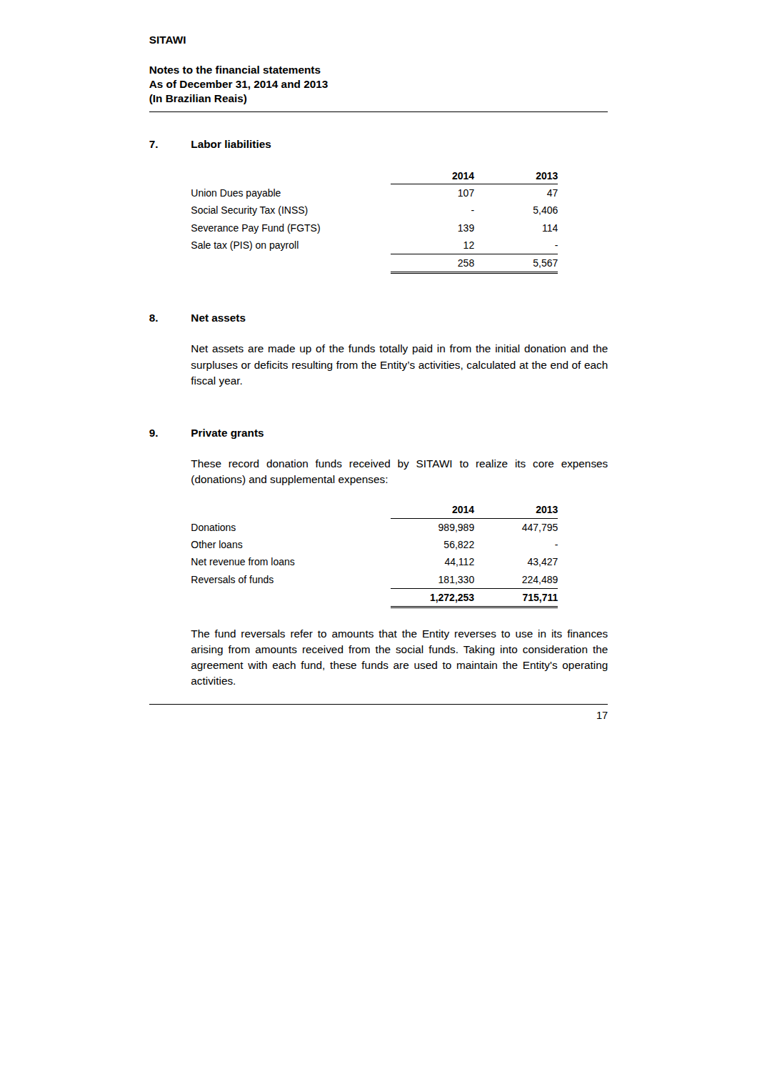SITAWI
Notes to the financial statements
As of December 31, 2014 and 2013
(In Brazilian Reais)
7. Labor liabilities
| | 2014 | 2013 |
| --- | --- | --- |
| Union Dues payable | 107 | 47 |
| Social Security Tax (INSS) | - | 5,406 |
| Severance Pay Fund (FGTS) | 139 | 114 |
| Sale tax (PIS) on payroll | 12 | - |
| | 258 | 5,567 |
8. Net assets
Net assets are made up of the funds totally paid in from the initial donation and the surpluses or deficits resulting from the Entity’s activities, calculated at the end of each fiscal year.
9. Private grants
These record donation funds received by SITAWI to realize its core expenses (donations) and supplemental expenses:
| | 2014 | 2013 |
| --- | --- | --- |
| Donations | 989,989 | 447,795 |
| Other loans | 56,822 | - |
| Net revenue from loans | 44,112 | 43,427 |
| Reversals of funds | 181,330 | 224,489 |
| | 1,272,253 | 715,711 |
The fund reversals refer to amounts that the Entity reverses to use in its finances arising from amounts received from the social funds. Taking into consideration the agreement with each fund, these funds are used to maintain the Entity's operating activities.
17